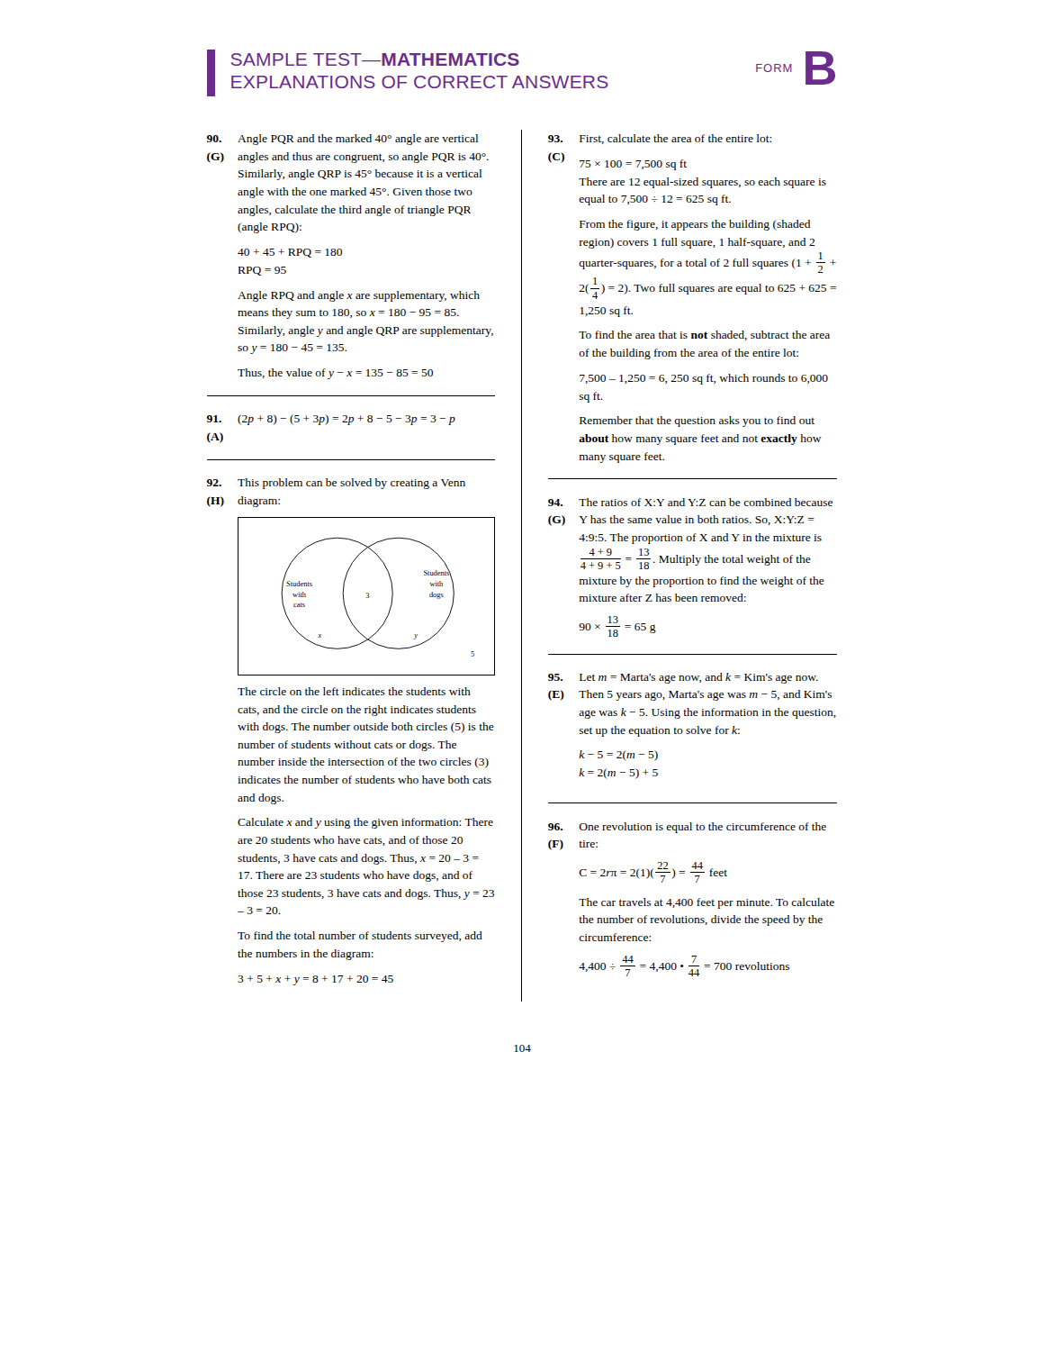Form B
Sample Test—Mathematics
Explanations of Correct Answers
90. (G)
Angle PQR and the marked 40° angle are vertical angles and thus are congruent, so angle PQR is 40°. Similarly, angle QRP is 45° because it is a vertical angle with the one marked 45°. Given those two angles, calculate the third angle of triangle PQR (angle RPQ):
40 + 45 + RPQ = 180
RPQ = 95
Angle RPQ and angle x are supplementary, which means they sum to 180, so x = 180 − 95 = 85. Similarly, angle y and angle QRP are supplementary, so y = 180 − 45 = 135.
Thus, the value of y − x = 135 − 85 = 50
91. (A)
(2p + 8) − (5 + 3p) = 2p + 8 − 5 − 3p = 3 − p
92. (H)
This problem can be solved by creating a Venn diagram:
Students with cats Students with dogs 3 x y 5
The circle on the left indicates the students with cats, and the circle on the right indicates students with dogs. The number outside both circles (5) is the number of students without cats or dogs. The number inside the intersection of the two circles (3) indicates the number of students who have both cats and dogs.
Calculate x and y using the given information: There are 20 students who have cats, and of those 20 students, 3 have cats and dogs. Thus, x = 20 – 3 = 17. There are 23 students who have dogs, and of those 23 students, 3 have cats and dogs. Thus, y = 23 – 3 = 20.
To find the total number of students surveyed, add the numbers in the diagram:
3 + 5 + x + y = 8 + 17 + 20 = 45
93. (C)
First, calculate the area of the entire lot:
75 × 100 = 7,500 sq ft
There are 12 equal-sized squares, so each square is equal to 7,500 ÷ 12 = 625 sq ft.
From the figure, it appears the building (shaded region) covers 1 full square, 1 half-square, and 2 quarter-squares, for a total of 2 full squares (1 + 12 + 2(14) = 2). Two full squares are equal to 625 + 625 = 1,250 sq ft.
To find the area that is not shaded, subtract the area of the building from the area of the entire lot:
7,500 – 1,250 = 6, 250 sq ft, which rounds to 6,000 sq ft.
Remember that the question asks you to find out about how many square feet and not exactly how many square feet.
94. (G)
The ratios of X:Y and Y:Z can be combined because Y has the same value in both ratios. So, X:Y:Z = 4:9:5. The proportion of X and Y in the mixture is 4 + 94 + 9 + 5 = 1318. Multiply the total weight of the mixture by the proportion to find the weight of the mixture after Z has been removed:
90 × 1318 = 65 g
95. (E)
Let m = Marta's age now, and k = Kim's age now. Then 5 years ago, Marta's age was m − 5, and Kim's age was k − 5. Using the information in the question, set up the equation to solve for k:
k − 5 = 2(m − 5)
k = 2(m − 5) + 5
96. (F)
One revolution is equal to the circumference of the tire:
C = 2rπ = 2(1)(227) = 447 feet
The car travels at 4,400 feet per minute. To calculate the number of revolutions, divide the speed by the circumference:
4,400 ÷ 447 = 4,400 • 744 = 700 revolutions
104